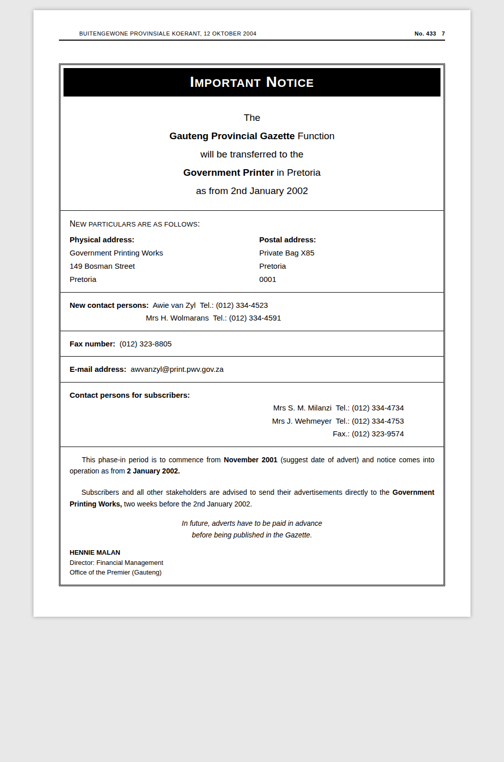BUITENGEWONE PROVINSIALE KOERANT, 12 OKTOBER 2004
No. 433 7
IMPORTANT NOTICE
The
Gauteng Provincial Gazette Function
will be transferred to the
Government Printer in Pretoria
as from 2nd January 2002
NEW PARTICULARS ARE AS FOLLOWS:
| Physical address: | Postal address: |
| Government Printing Works | Private Bag X85 |
| 149 Bosman Street | Pretoria |
| Pretoria | 0001 |
New contact persons: Awie van Zyl Tel.: (012) 334-4523
Mrs H. Wolmarans Tel.: (012) 334-4591
Fax number: (012) 323-8805
E-mail address: awvanzyl@print.pwv.gov.za
Contact persons for subscribers:
Mrs S. M. Milanzi Tel.: (012) 334-4734
Mrs J. Wehmeyer Tel.: (012) 334-4753
Fax.: (012) 323-9574
This phase-in period is to commence from November 2001 (suggest date of advert) and notice comes into operation as from 2 January 2002.
Subscribers and all other stakeholders are advised to send their advertisements directly to the Government Printing Works, two weeks before the 2nd January 2002.
In future, adverts have to be paid in advance
before being published in the Gazette.
HENNIE MALAN
Director: Financial Management
Office of the Premier (Gauteng)